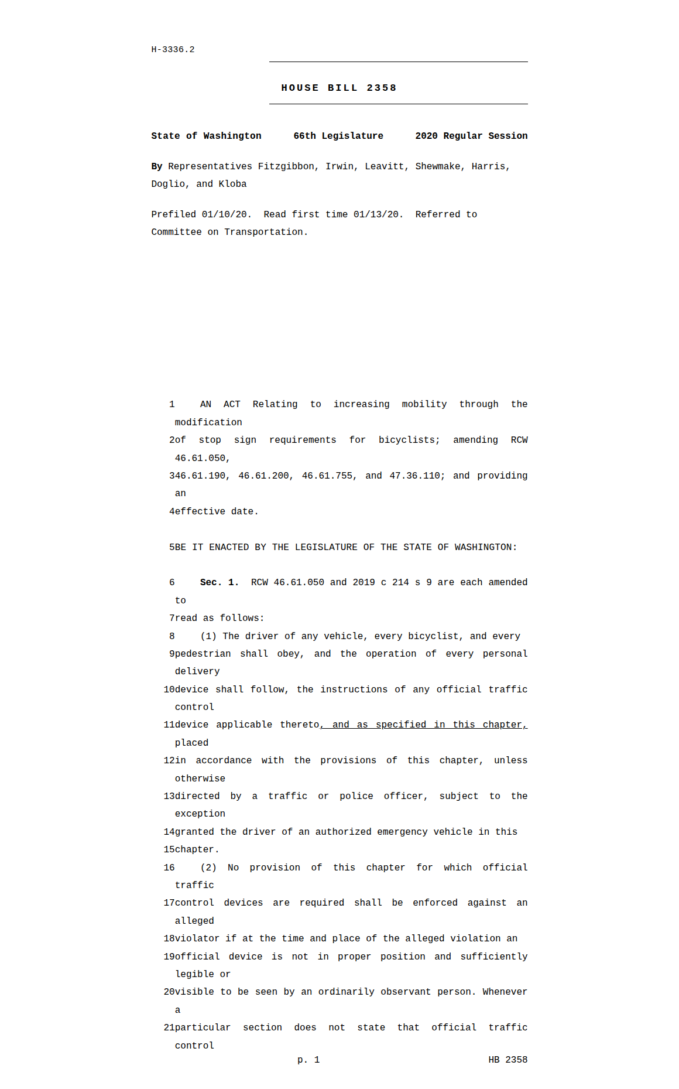H-3336.2
HOUSE BILL 2358
State of Washington 66th Legislature 2020 Regular Session
By Representatives Fitzgibbon, Irwin, Leavitt, Shewmake, Harris, Doglio, and Kloba
Prefiled 01/10/20. Read first time 01/13/20. Referred to Committee on Transportation.
| 1 | AN ACT Relating to increasing mobility through the modification |
| 2 | of stop sign requirements for bicyclists; amending RCW 46.61.050, |
| 3 | 46.61.190, 46.61.200, 46.61.755, and 47.36.110; and providing an |
| 4 | effective date. |
| 5 | BE IT ENACTED BY THE LEGISLATURE OF THE STATE OF WASHINGTON: |
| 6 | Sec. 1. RCW 46.61.050 and 2019 c 214 s 9 are each amended to |
| 7 | read as follows: |
| 8 | (1) The driver of any vehicle, every bicyclist, and every |
| 9 | pedestrian shall obey, and the operation of every personal delivery |
| 10 | device shall follow, the instructions of any official traffic control |
| 11 | device applicable thereto , and as specified in this chapter, placed |
| 12 | in accordance with the provisions of this chapter, unless otherwise |
| 13 | directed by a traffic or police officer, subject to the exception |
| 14 | granted the driver of an authorized emergency vehicle in this |
| 15 | chapter. |
| 16 | (2) No provision of this chapter for which official traffic |
| 17 | control devices are required shall be enforced against an alleged |
| 18 | violator if at the time and place of the alleged violation an |
| 19 | official device is not in proper position and sufficiently legible or |
| 20 | visible to be seen by an ordinarily observant person. Whenever a |
| 21 | particular section does not state that official traffic control |
p. 1 HB 2358